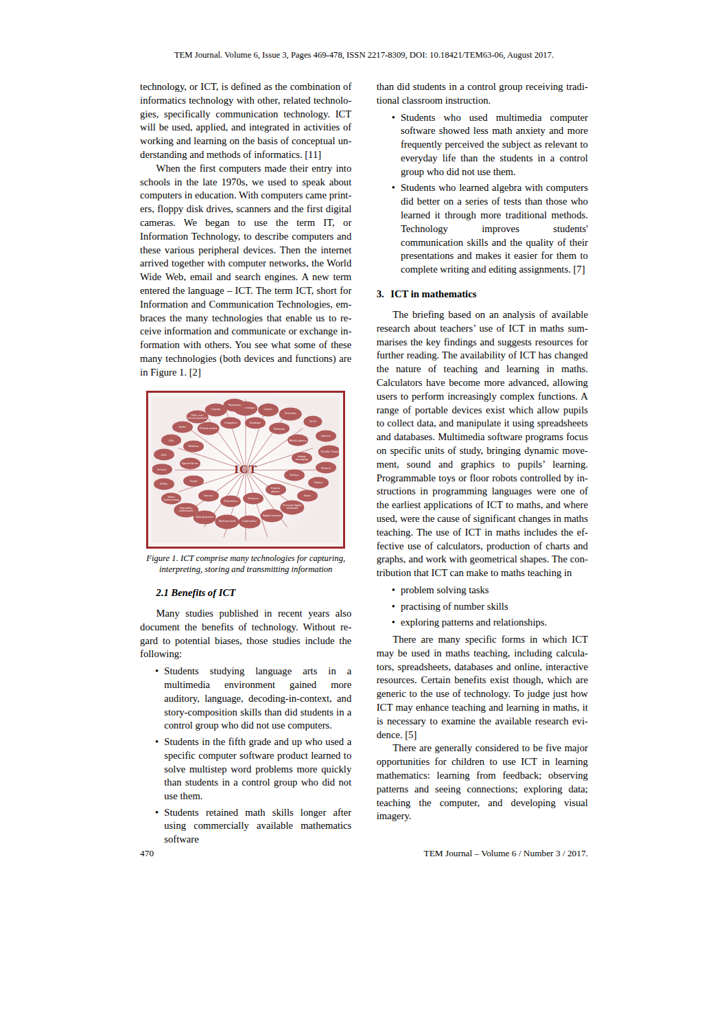TEM Journal. Volume 6, Issue 3, Pages 469-478, ISSN 2217-8309, DOI: 10.18421/TEM63-06, August 2017.
technology, or ICT, is defined as the combination of informatics technology with other, related technologies, specifically communication technology. ICT will be used, applied, and integrated in activities of working and learning on the basis of conceptual understanding and methods of informatics. [11]
When the first computers made their entry into schools in the late 1970s, we used to speak about computers in education. With computers came printers, floppy disk drives, scanners and the first digital cameras. We began to use the term IT, or Information Technology, to describe computers and these various peripheral devices. Then the internet arrived together with computer networks, the World Wide Web, email and search engines. A new term entered the language – ICT. The term ICT, short for Information and Communication Technologies, embraces the many technologies that enable us to receive information and communicate or exchange information with others. You see what some of these many technologies (both devices and functions) are in Figure 1. [2]
ICT
Satellite images
Games
Networks
Wi-Fi
Internet
Flexible Visual
Routers
Tablets
Safari
Personal digital assistants
Digital cameras
Camcorders
Memory cards
Data projectors
Interactive whiteboards
Video conferencing
DVDs
Sensors
GPS
CDs
Radio
Voice over internet protocol
Laptops
Notebooks
E-book readers
Computers
Desktops
Netbooks
Mobile phones
Instant messaging
Printers
Camera phones
Scanners
Flash drives
Internet
Email
Spread sheets
Modems
Figure 1. ICT comprise many technologies for capturing, interpreting, storing and transmitting information
2.1 Benefits of ICT
Many studies published in recent years also document the benefits of technology. Without regard to potential biases, those studies include the following:
Students studying language arts in a multimedia environment gained more auditory, language, decoding-in-context, and story-composition skills than did students in a control group who did not use computers.
Students in the fifth grade and up who used a specific computer software product learned to solve multistep word problems more quickly than students in a control group who did not use them.
Students retained math skills longer after using commercially available mathematics software
than did students in a control group receiving traditional classroom instruction.
Students who used multimedia computer software showed less math anxiety and more frequently perceived the subject as relevant to everyday life than the students in a control group who did not use them.
Students who learned algebra with computers did better on a series of tests than those who learned it through more traditional methods. Technology improves students' communication skills and the quality of their presentations and makes it easier for them to complete writing and editing assignments. [7]
3. ICT in mathematics
The briefing based on an analysis of available research about teachers’ use of ICT in maths summarises the key findings and suggests resources for further reading. The availability of ICT has changed the nature of teaching and learning in maths. Calculators have become more advanced, allowing users to perform increasingly complex functions. A range of portable devices exist which allow pupils to collect data, and manipulate it using spreadsheets and databases. Multimedia software programs focus on specific units of study, bringing dynamic movement, sound and graphics to pupils’ learning. Programmable toys or floor robots controlled by instructions in programming languages were one of the earliest applications of ICT to maths, and where used, were the cause of significant changes in maths teaching. The use of ICT in maths includes the effective use of calculators, production of charts and graphs, and work with geometrical shapes. The contribution that ICT can make to maths teaching in
problem solving tasks
practising of number skills
exploring patterns and relationships.
There are many specific forms in which ICT may be used in maths teaching, including calculators, spreadsheets, databases and online, interactive resources. Certain benefits exist though, which are generic to the use of technology. To judge just how ICT may enhance teaching and learning in maths, it is necessary to examine the available research evidence. [5]
There are generally considered to be five major opportunities for children to use ICT in learning mathematics: learning from feedback; observing patterns and seeing connections; exploring data; teaching the computer, and developing visual imagery.
470
TEM Journal – Volume 6 / Number 3 / 2017.